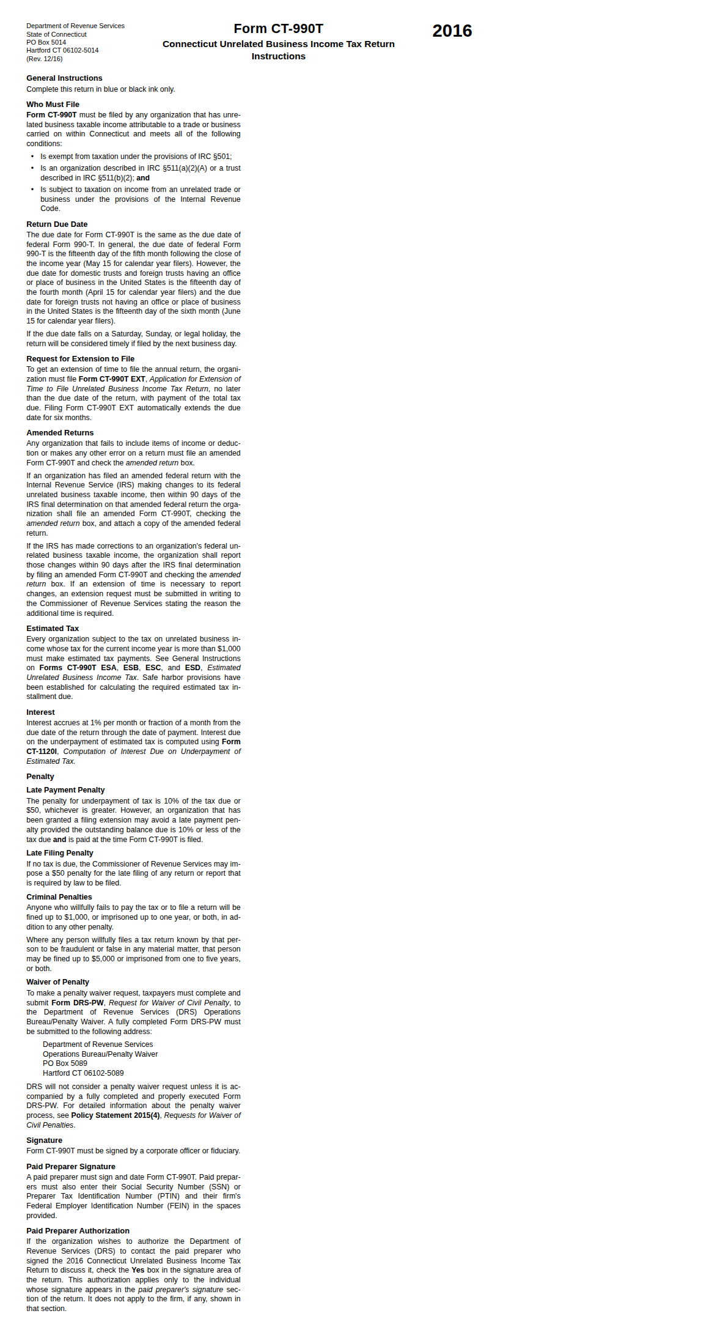Department of Revenue Services
State of Connecticut
PO Box 5014
Hartford CT 06102-5014
(Rev. 12/16)
Form CT-990T
Connecticut Unrelated Business Income Tax Return
Instructions
2016
General Instructions
Complete this return in blue or black ink only.
Who Must File
Form CT-990T must be filed by any organization that has unrelated business taxable income attributable to a trade or business carried on within Connecticut and meets all of the following conditions:
Is exempt from taxation under the provisions of IRC §501;
Is an organization described in IRC §511(a)(2)(A) or a trust described in IRC §511(b)(2); and
Is subject to taxation on income from an unrelated trade or business under the provisions of the Internal Revenue Code.
Return Due Date
The due date for Form CT-990T is the same as the due date of federal Form 990-T. In general, the due date of federal Form 990-T is the fifteenth day of the fifth month following the close of the income year (May 15 for calendar year filers). However, the due date for domestic trusts and foreign trusts having an office or place of business in the United States is the fifteenth day of the fourth month (April 15 for calendar year filers) and the due date for foreign trusts not having an office or place of business in the United States is the fifteenth day of the sixth month (June 15 for calendar year filers).
If the due date falls on a Saturday, Sunday, or legal holiday, the return will be considered timely if filed by the next business day.
Request for Extension to File
To get an extension of time to file the annual return, the organization must file Form CT-990T EXT, Application for Extension of Time to File Unrelated Business Income Tax Return, no later than the due date of the return, with payment of the total tax due. Filing Form CT-990T EXT automatically extends the due date for six months.
Amended Returns
Any organization that fails to include items of income or deduction or makes any other error on a return must file an amended Form CT-990T and check the amended return box.
If an organization has filed an amended federal return with the Internal Revenue Service (IRS) making changes to its federal unrelated business taxable income, then within 90 days of the IRS final determination on that amended federal return the organization shall file an amended Form CT-990T, checking the amended return box, and attach a copy of the amended federal return.
If the IRS has made corrections to an organization's federal unrelated business taxable income, the organization shall report those changes within 90 days after the IRS final determination by filing an amended Form CT-990T and checking the amended return box. If an extension of time is necessary to report changes, an extension request must be submitted in writing to the Commissioner of Revenue Services stating the reason the additional time is required.
Estimated Tax
Every organization subject to the tax on unrelated business income whose tax for the current income year is more than $1,000 must make estimated tax payments. See General Instructions on Forms CT-990T ESA, ESB, ESC, and ESD, Estimated Unrelated Business Income Tax. Safe harbor provisions have been established for calculating the required estimated tax installment due.
Interest
Interest accrues at 1% per month or fraction of a month from the due date of the return through the date of payment. Interest due on the underpayment of estimated tax is computed using Form CT-1120I, Computation of Interest Due on Underpayment of Estimated Tax.
Penalty
Late Payment Penalty
The penalty for underpayment of tax is 10% of the tax due or $50, whichever is greater. However, an organization that has been granted a filing extension may avoid a late payment penalty provided the outstanding balance due is 10% or less of the tax due and is paid at the time Form CT-990T is filed.
Late Filing Penalty
If no tax is due, the Commissioner of Revenue Services may impose a $50 penalty for the late filing of any return or report that is required by law to be filed.
Criminal Penalties
Anyone who willfully fails to pay the tax or to file a return will be fined up to $1,000, or imprisoned up to one year, or both, in addition to any other penalty.
Where any person willfully files a tax return known by that person to be fraudulent or false in any material matter, that person may be fined up to $5,000 or imprisoned from one to five years, or both.
Waiver of Penalty
To make a penalty waiver request, taxpayers must complete and submit Form DRS-PW, Request for Waiver of Civil Penalty, to the Department of Revenue Services (DRS) Operations Bureau/Penalty Waiver. A fully completed Form DRS-PW must be submitted to the following address:
Department of Revenue Services
Operations Bureau/Penalty Waiver
PO Box 5089
Hartford CT 06102-5089
DRS will not consider a penalty waiver request unless it is accompanied by a fully completed and properly executed Form DRS-PW. For detailed information about the penalty waiver process, see Policy Statement 2015(4), Requests for Waiver of Civil Penalties.
Signature
Form CT-990T must be signed by a corporate officer or fiduciary.
Paid Preparer Signature
A paid preparer must sign and date Form CT-990T. Paid preparers must also enter their Social Security Number (SSN) or Preparer Tax Identification Number (PTIN) and their firm's Federal Employer Identification Number (FEIN) in the spaces provided.
Paid Preparer Authorization
If the organization wishes to authorize the Department of Revenue Services (DRS) to contact the paid preparer who signed the 2016 Connecticut Unrelated Business Income Tax Return to discuss it, check the Yes box in the signature area of the return. This authorization applies only to the individual whose signature appears in the paid preparer's signature section of the return. It does not apply to the firm, if any, shown in that section.